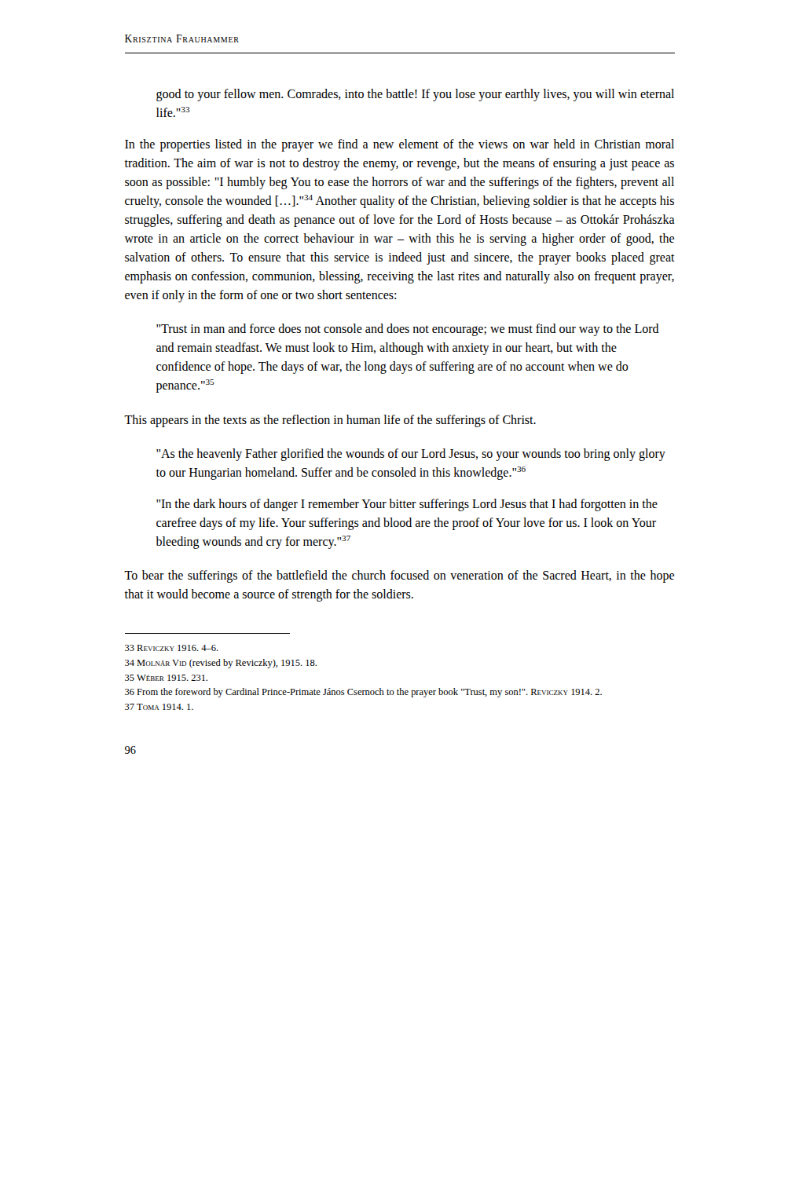Krisztina Frauhammer
good to your fellow men. Comrades, into the battle! If you lose your earthly lives, you will win eternal life."33
In the properties listed in the prayer we find a new element of the views on war held in Christian moral tradition. The aim of war is not to destroy the enemy, or revenge, but the means of ensuring a just peace as soon as possible: "I humbly beg You to ease the horrors of war and the sufferings of the fighters, prevent all cruelty, console the wounded […]."34 Another quality of the Christian, believing soldier is that he accepts his struggles, suffering and death as penance out of love for the Lord of Hosts because – as Ottokár Prohászka wrote in an article on the correct behaviour in war – with this he is serving a higher order of good, the salvation of others. To ensure that this service is indeed just and sincere, the prayer books placed great emphasis on confession, communion, blessing, receiving the last rites and naturally also on frequent prayer, even if only in the form of one or two short sentences:
"Trust in man and force does not console and does not encourage; we must find our way to the Lord and remain steadfast. We must look to Him, although with anxiety in our heart, but with the confidence of hope. The days of war, the long days of suffering are of no account when we do penance."35
This appears in the texts as the reflection in human life of the sufferings of Christ.
"As the heavenly Father glorified the wounds of our Lord Jesus, so your wounds too bring only glory to our Hungarian homeland. Suffer and be consoled in this knowledge."36
"In the dark hours of danger I remember Your bitter sufferings Lord Jesus that I had forgotten in the carefree days of my life. Your sufferings and blood are the proof of Your love for us. I look on Your bleeding wounds and cry for mercy."37
To bear the sufferings of the battlefield the church focused on veneration of the Sacred Heart, in the hope that it would become a source of strength for the soldiers.
33 Reviczky 1916. 4–6.
34 Molnár Vid (revised by Reviczky), 1915. 18.
35 Wéber 1915. 231.
36 From the foreword by Cardinal Prince-Primate János Csernoch to the prayer book "Trust, my son!". Reviczky 1914. 2.
37 Toma 1914. 1.
96